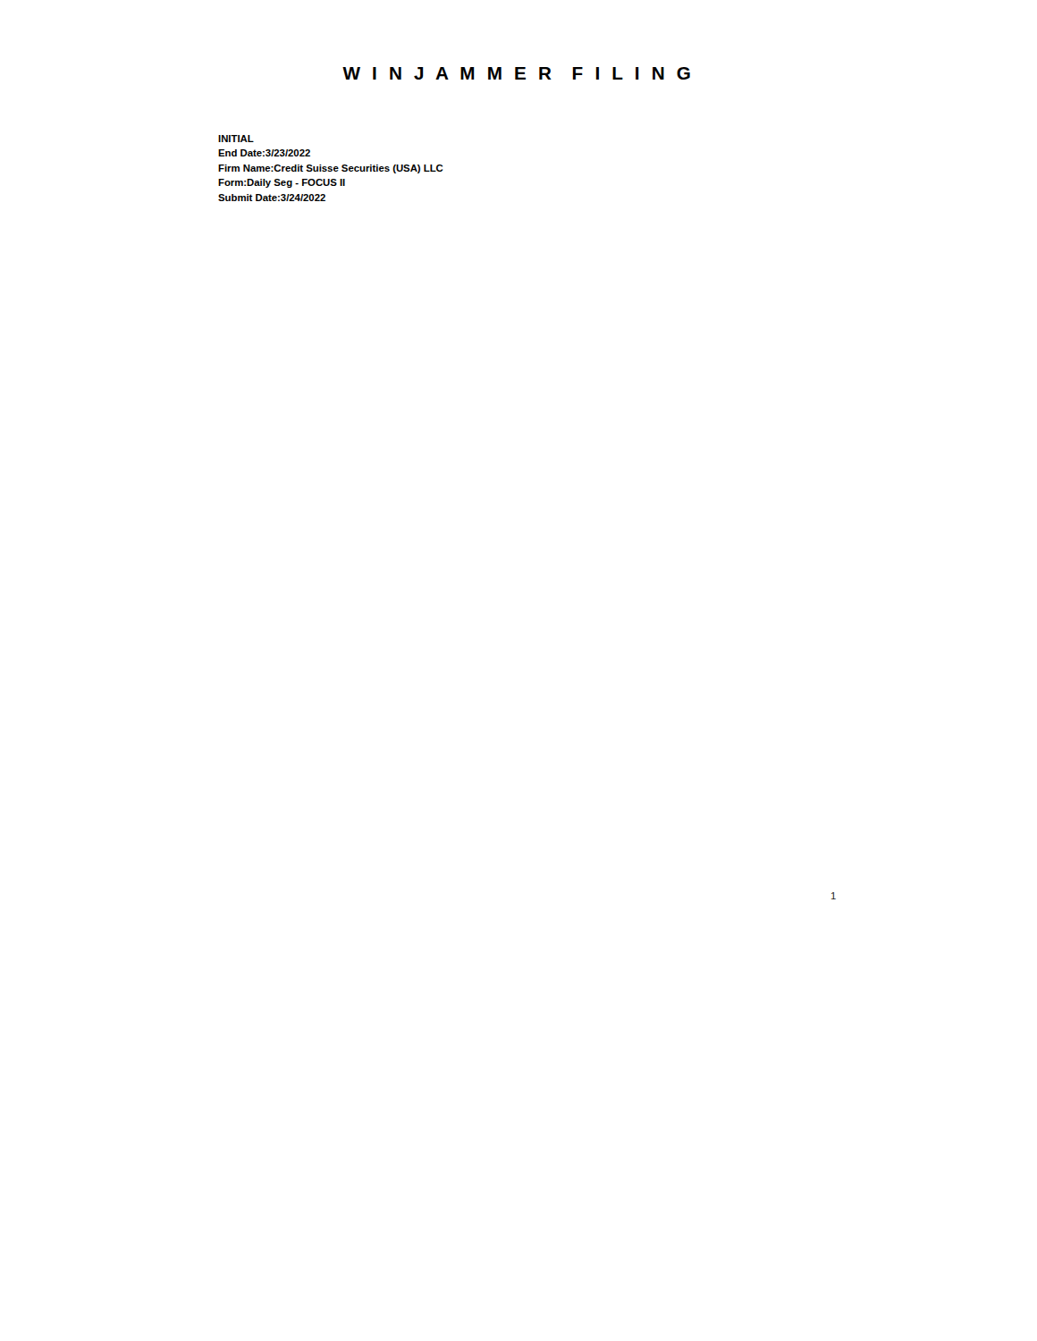W I N J A M M E R F I L I N G
INITIAL
End Date:3/23/2022
Firm Name:Credit Suisse Securities (USA) LLC
Form:Daily Seg - FOCUS II
Submit Date:3/24/2022
1